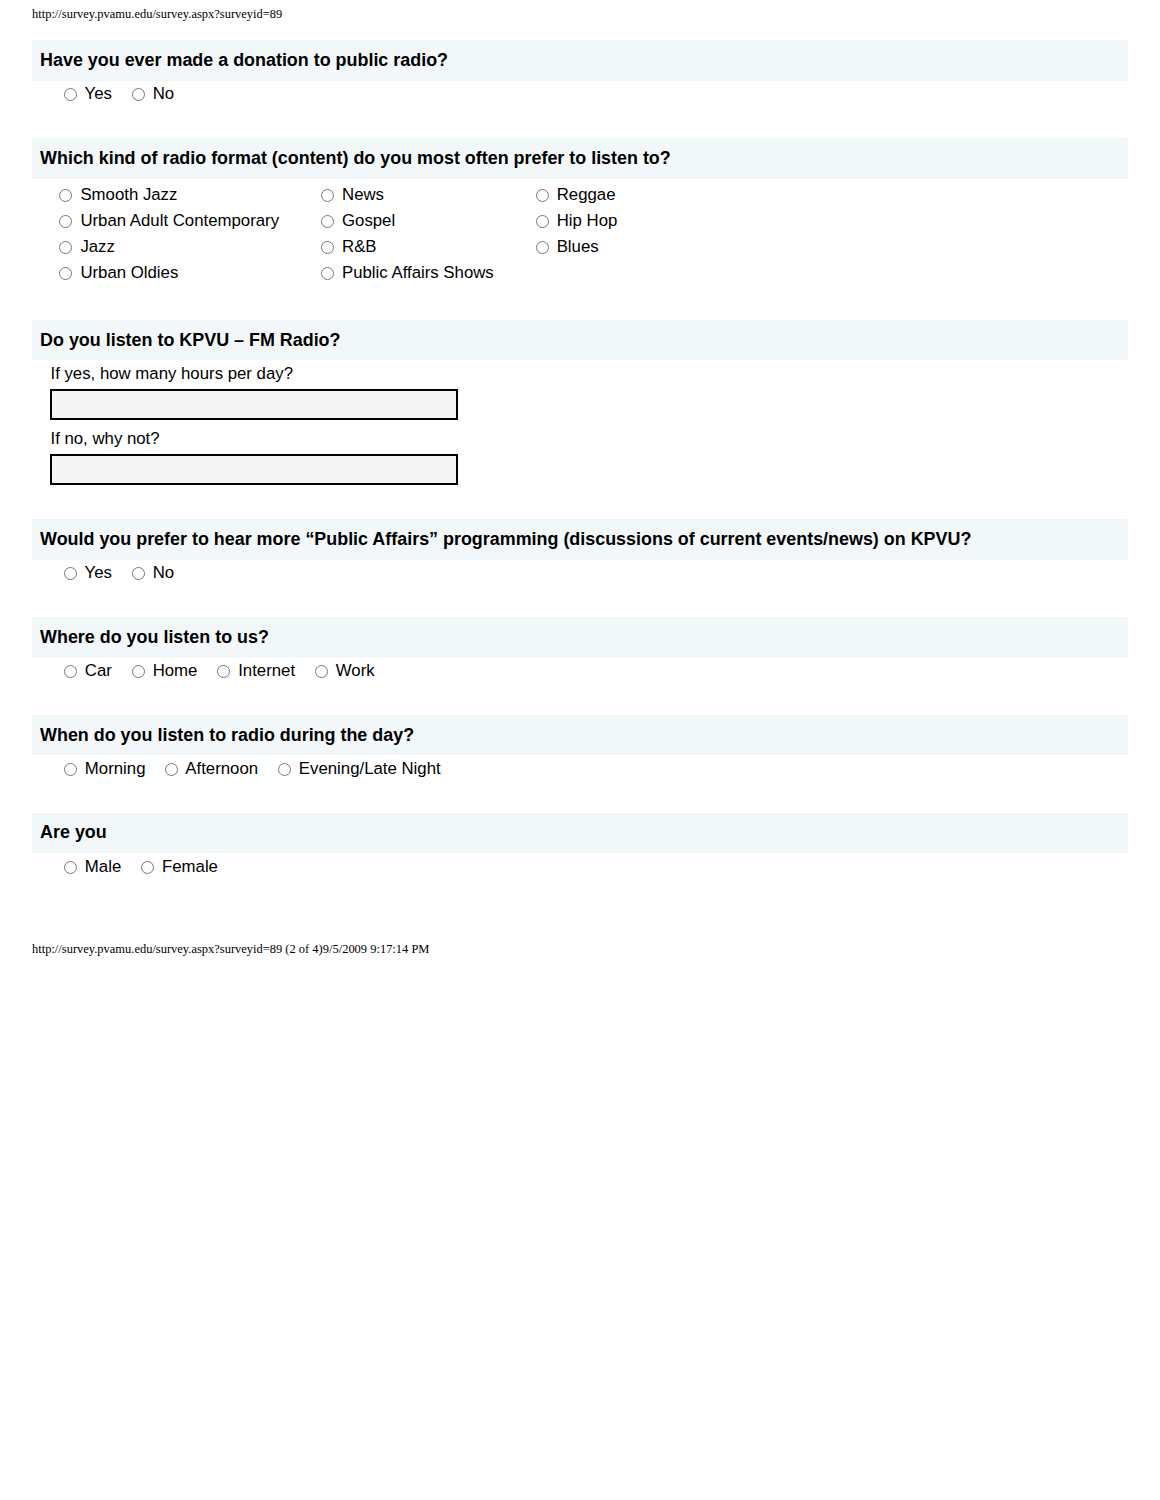http://survey.pvamu.edu/survey.aspx?surveyid=89
Have you ever made a donation to public radio?
Yes No
Which kind of radio format (content) do you most often prefer to listen to?
| Smooth Jazz | News | Reggae |
| Urban Adult Contemporary | Gospel | Hip Hop |
| Jazz | R&B | Blues |
| Urban Oldies | Public Affairs Shows | |
Do you listen to KPVU – FM Radio?
If yes, how many hours per day?
If no, why not?
Would you prefer to hear more “Public Affairs” programming (discussions of current events/news) on KPVU?
Yes No
Where do you listen to us?
Car Home Internet Work
When do you listen to radio during the day?
Morning Afternoon Evening/Late Night
Are you
Male Female
http://survey.pvamu.edu/survey.aspx?surveyid=89 (2 of 4)9/5/2009 9:17:14 PM